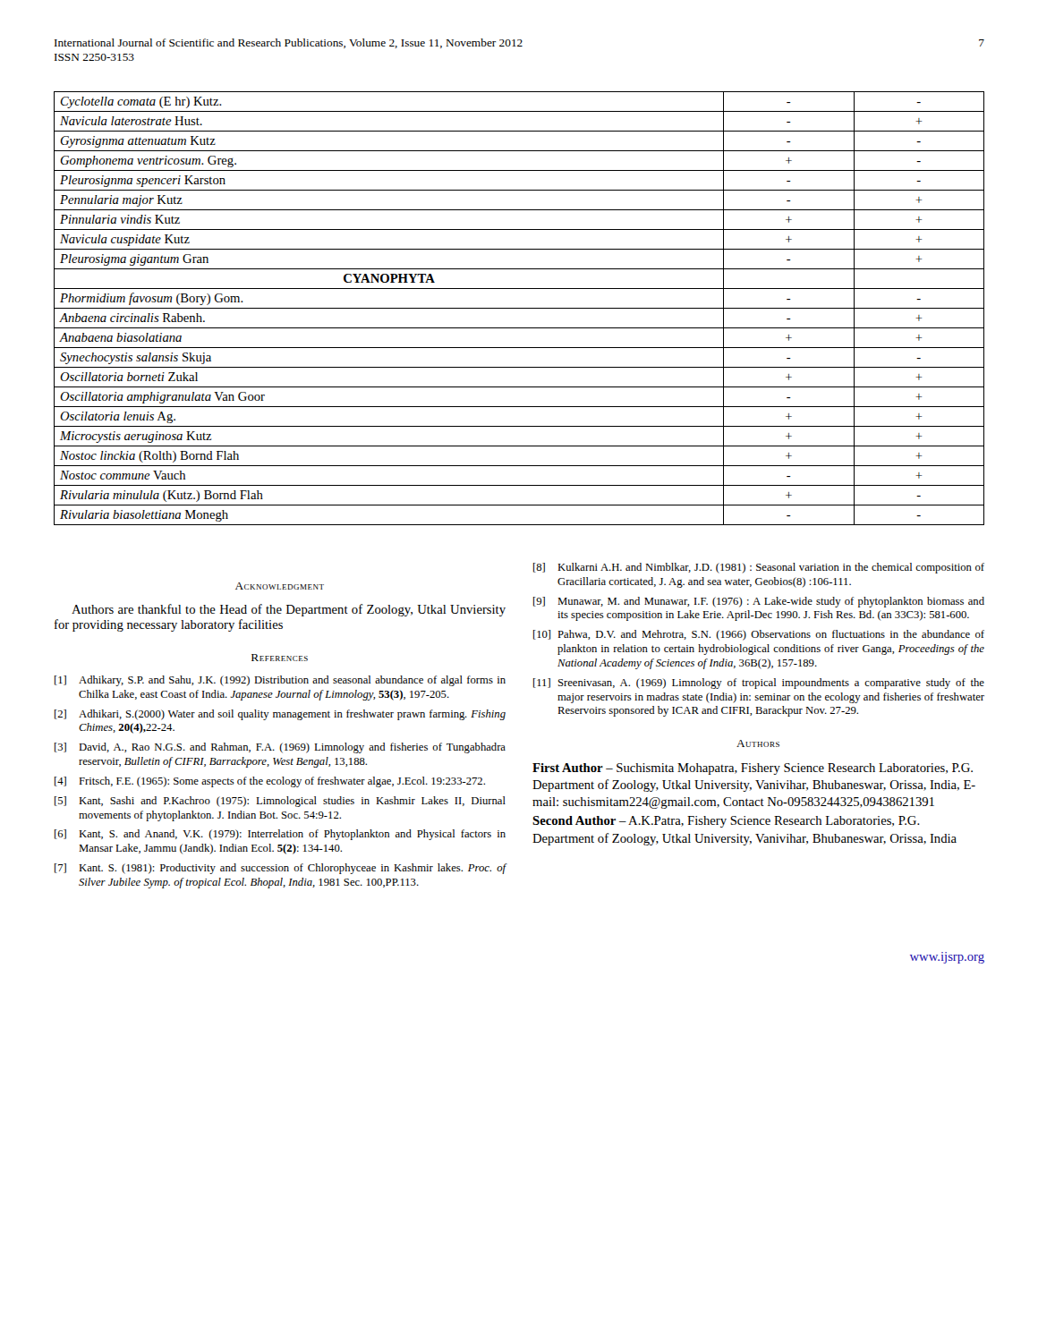International Journal of Scientific and Research Publications, Volume 2, Issue 11, November 2012
ISSN 2250-3153 7
| Cyclotella comata (E hr) Kutz. | - | - |
| Navicula laterostrate Hust. | - | + |
| Gyrosignma attenuatum Kutz | - | - |
| Gomphonema ventricosum . Greg. | + | - |
| Pleurosignma spenceri Karston | - | - |
| Pennularia major Kutz | - | + |
| Pinnularia vindis Kutz | + | + |
| Navicula cuspidate Kutz | + | + |
| Pleurosigma gigantum Gran | - | + |
| CYANOPHYTA | | |
| Phormidium favosum (Bory) Gom. | - | - |
| Anbaena circinalis Rabenh. | - | + |
| Anabaena biasolatiana | + | + |
| Synechocystis salansis Skuja | - | - |
| Oscillatoria borneti Zukal | + | + |
| Oscillatoria amphigranulata Van Goor | - | + |
| Oscilatoria lenuis Ag. | + | + |
| Microcystis aeruginosa Kutz | + | + |
| Nostoc linckia (Rolth) Bornd Flah | + | + |
| Nostoc commune Vauch | - | + |
| Rivularia minulula (Kutz.) Bornd Flah | + | - |
| Rivularia biasolettiana Monegh | - | - |
Acknowledgment
Authors are thankful to the Head of the Department of Zoology, Utkal Unviersity for providing necessary laboratory facilities
References
[1] Adhikary, S.P. and Sahu, J.K. (1992) Distribution and seasonal abundance of algal forms in Chilka Lake, east Coast of India. Japanese Journal of Limnology, 53(3), 197-205.
[2] Adhikari, S.(2000) Water and soil quality management in freshwater prawn farming. Fishing Chimes, 20(4), 22-24.
[3] David, A., Rao N.G.S. and Rahman, F.A. (1969) Limnology and fisheries of Tungabhadra reservoir, Bulletin of CIFRI, Barrackpore, West Bengal, 13,188.
[4] Fritsch, F.E. (1965): Some aspects of the ecology of freshwater algae, J.Ecol. 19:233-272.
[5] Kant, Sashi and P.Kachroo (1975): Limnological studies in Kashmir Lakes II, Diurnal movements of phytoplankton. J. Indian Bot. Soc. 54:9-12.
[6] Kant, S. and Anand, V.K. (1979): Interrelation of Phytoplankton and Physical factors in Mansar Lake, Jammu (Jandk). Indian Ecol. 5(2): 134-140.
[7] Kant. S. (1981): Productivity and succession of Chlorophyceae in Kashmir lakes. Proc. of Silver Jubilee Symp. of tropical Ecol. Bhopal, India, 1981 Sec. 100,PP.113.
[8] Kulkarni A.H. and Nimblkar, J.D. (1981) : Seasonal variation in the chemical composition of Gracillaria corticated, J. Ag. and sea water, Geobios(8) :106-111.
[9] Munawar, M. and Munawar, I.F. (1976) : A Lake-wide study of phytoplankton biomass and its species composition in Lake Erie. April-Dec 1990. J. Fish Res. Bd. (an 33C3): 581-600.
[10] Pahwa, D.V. and Mehrotra, S.N. (1966) Observations on fluctuations in the abundance of plankton in relation to certain hydrobiological conditions of river Ganga, Proceedings of the National Academy of Sciences of India, 36B(2), 157-189.
[11] Sreenivasan, A. (1969) Limnology of tropical impoundments a comparative study of the major reservoirs in madras state (India) in: seminar on the ecology and fisheries of freshwater Reservoirs sponsored by ICAR and CIFRI, Barackpur Nov. 27-29.
Authors
First Author – Suchismita Mohapatra, Fishery Science Research Laboratories, P.G. Department of Zoology, Utkal University, Vanivihar, Bhubaneswar, Orissa, India, E-mail: suchismitam224@gmail.com, Contact No-09583244325,09438621391
Second Author – A.K.Patra, Fishery Science Research Laboratories, P.G. Department of Zoology, Utkal University, Vanivihar, Bhubaneswar, Orissa, India
www.ijsrp.org